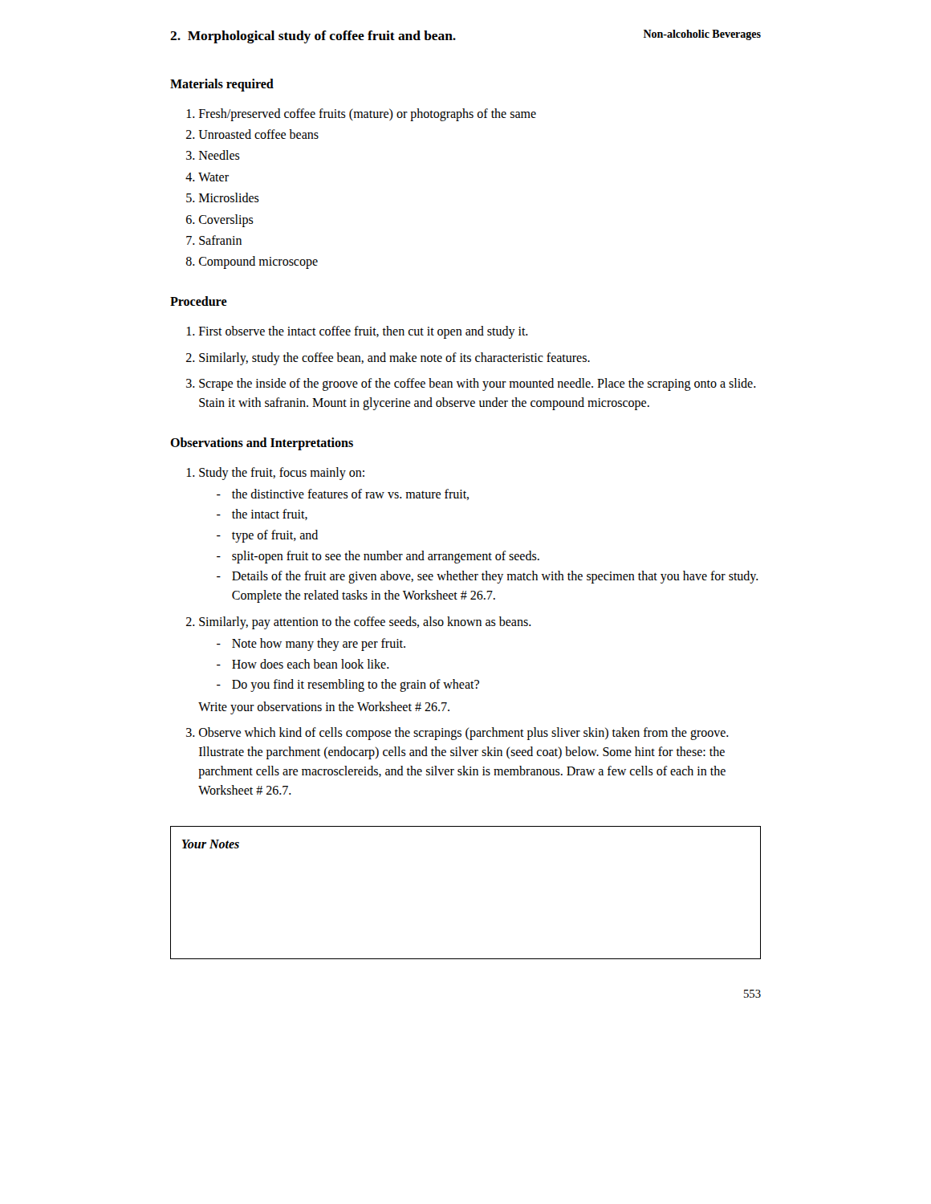Non-alcoholic Beverages
2. Morphological study of coffee fruit and bean.
Materials required
Fresh/preserved coffee fruits (mature) or photographs of the same
Unroasted coffee beans
Needles
Water
Microslides
Coverslips
Safranin
Compound microscope
Procedure
First observe the intact coffee fruit, then cut it open and study it.
Similarly, study the coffee bean, and make note of its characteristic features.
Scrape the inside of the groove of the coffee bean with your mounted needle. Place the scraping onto a slide. Stain it with safranin. Mount in glycerine and observe under the compound microscope.
Observations and Interpretations
Study the fruit, focus mainly on:
the distinctive features of raw vs. mature fruit,
the intact fruit,
type of fruit, and
split-open fruit to see the number and arrangement of seeds.
Details of the fruit are given above, see whether they match with the specimen that you have for study. Complete the related tasks in the Worksheet # 26.7.
Similarly, pay attention to the coffee seeds, also known as beans.
Note how many they are per fruit.
How does each bean look like.
Do you find it resembling to the grain of wheat?
Write your observations in the Worksheet # 26.7.
Observe which kind of cells compose the scrapings (parchment plus sliver skin) taken from the groove. Illustrate the parchment (endocarp) cells and the silver skin (seed coat) below. Some hint for these: the parchment cells are macrosclereids, and the silver skin is membranous. Draw a few cells of each in the Worksheet # 26.7.
Your Notes
553